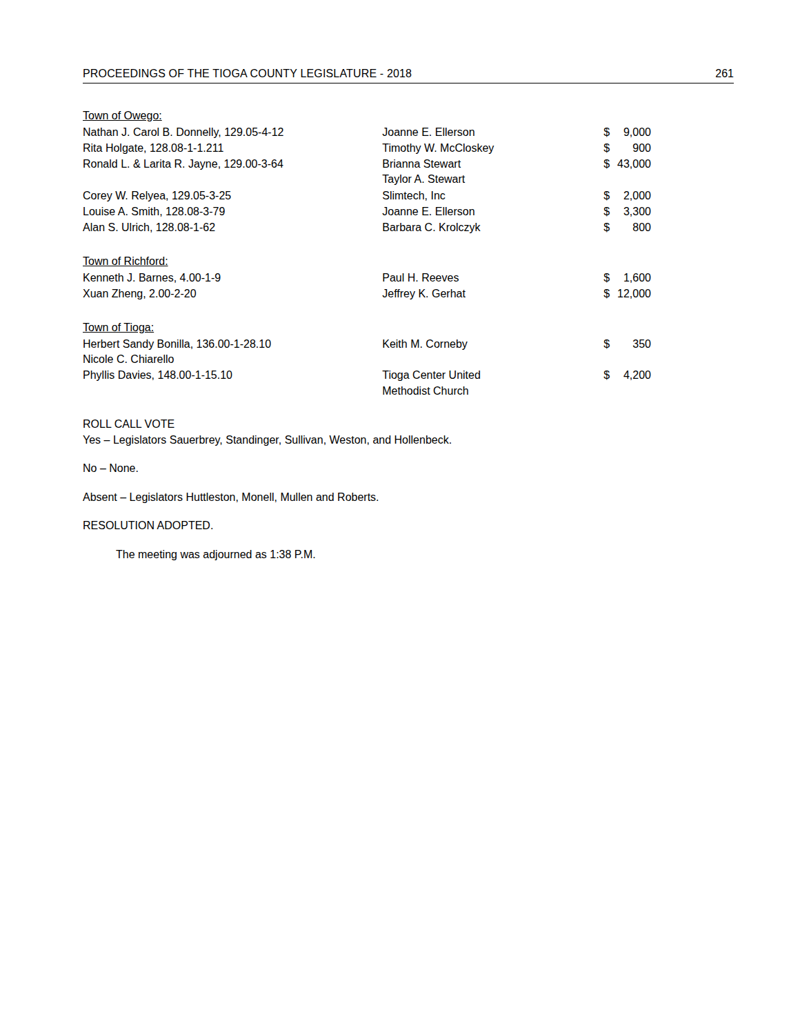Proceedings of the Tioga County Legislature - 2018 261
Town of Owego:
| Nathan J. Carol B. Donnelly, 129.05-4-12 | Joanne E. Ellerson | $ 9,000 |
| Rita Holgate, 128.08-1-1.211 | Timothy W. McCloskey | $ 900 |
| Ronald L. & Larita R. Jayne, 129.00-3-64 | Brianna Stewart Taylor A. Stewart | $ 43,000 |
| Corey W. Relyea, 129.05-3-25 | Slimtech, Inc | $ 2,000 |
| Louise A. Smith, 128.08-3-79 | Joanne E. Ellerson | $ 3,300 |
| Alan S. Ulrich, 128.08-1-62 | Barbara C. Krolczyk | $ 800 |
Town of Richford:
| Kenneth J. Barnes, 4.00-1-9 | Paul H. Reeves | $ 1,600 |
| Xuan Zheng, 2.00-2-20 | Jeffrey K. Gerhat | $ 12,000 |
Town of Tioga:
| Herbert Sandy Bonilla, 136.00-1-28.10 Nicole C. Chiarello | Keith M. Corneby | $ 350 |
| Phyllis Davies, 148.00-1-15.10 | Tioga Center United Methodist Church | $ 4,200 |
ROLL CALL VOTE
Yes – Legislators Sauerbrey, Standinger, Sullivan, Weston, and Hollenbeck.
No – None.
Absent – Legislators Huttleston, Monell, Mullen and Roberts.
RESOLUTION ADOPTED.
The meeting was adjourned as 1:38 P.M.